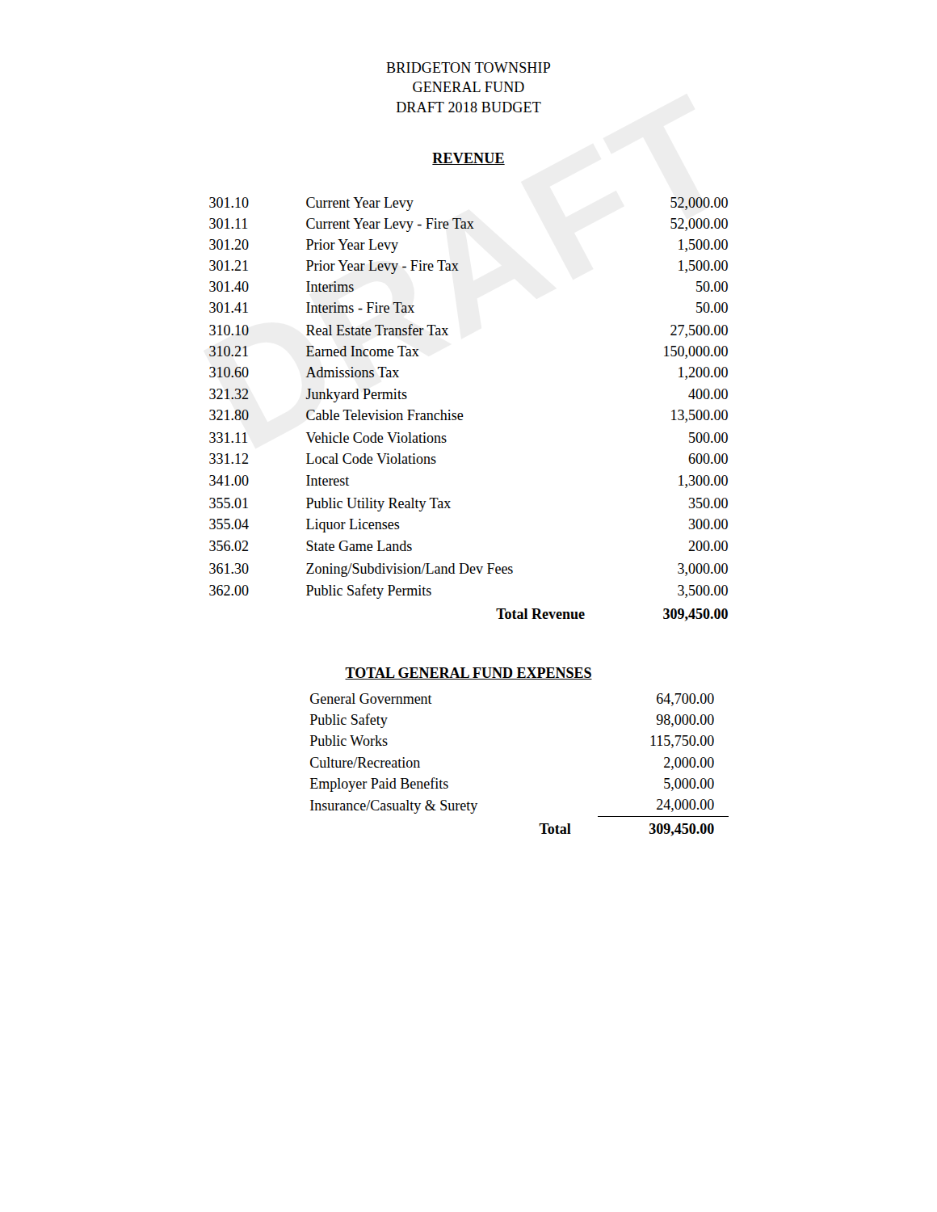DRAFT
BRIDGETON TOWNSHIP
GENERAL FUND
DRAFT 2018 BUDGET
REVENUE
| 301.10 | Current Year Levy | 52,000.00 |
| 301.11 | Current Year Levy - Fire Tax | 52,000.00 |
| 301.20 | Prior Year Levy | 1,500.00 |
| 301.21 | Prior Year Levy - Fire Tax | 1,500.00 |
| 301.40 | Interims | 50.00 |
| 301.41 | Interims - Fire Tax | 50.00 |
| 310.10 | Real Estate Transfer Tax | 27,500.00 |
| 310.21 | Earned Income Tax | 150,000.00 |
| 310.60 | Admissions Tax | 1,200.00 |
| 321.32 | Junkyard Permits | 400.00 |
| 321.80 | Cable Television Franchise | 13,500.00 |
| 331.11 | Vehicle Code Violations | 500.00 |
| 331.12 | Local Code Violations | 600.00 |
| 341.00 | Interest | 1,300.00 |
| 355.01 | Public Utility Realty Tax | 350.00 |
| 355.04 | Liquor Licenses | 300.00 |
| 356.02 | State Game Lands | 200.00 |
| 361.30 | Zoning/Subdivision/Land Dev Fees | 3,000.00 |
| 362.00 | Public Safety Permits | 3,500.00 |
| | Total Revenue | 309,450.00 |
TOTAL GENERAL FUND EXPENSES
| General Government | 64,700.00 |
| Public Safety | 98,000.00 |
| Public Works | 115,750.00 |
| Culture/Recreation | 2,000.00 |
| Employer Paid Benefits | 5,000.00 |
| Insurance/Casualty & Surety | 24,000.00 |
| Total | 309,450.00 |